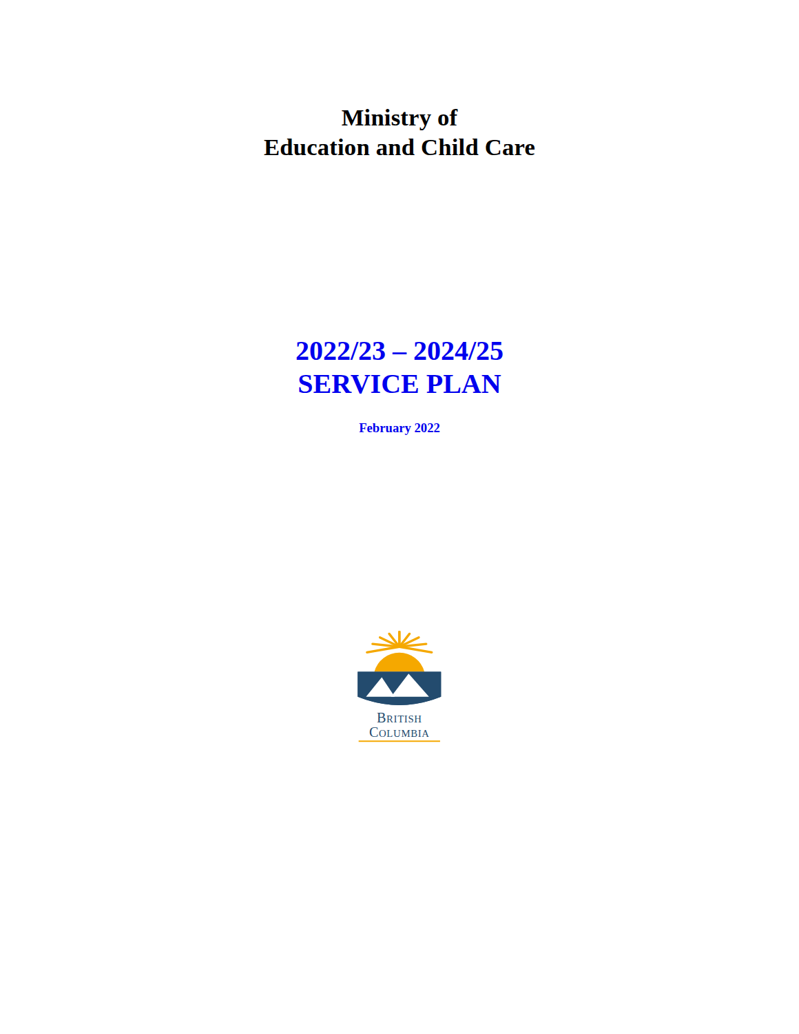Ministry of
Education and Child Care
2022/23 – 2024/25
SERVICE PLAN
February 2022
British Columbia BRITISH COLUMBIA